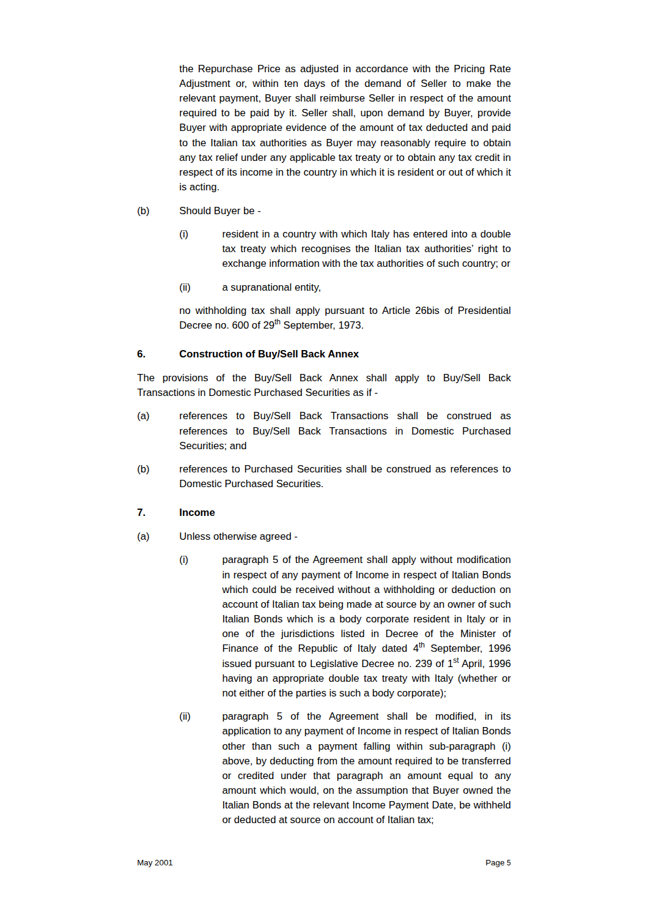the Repurchase Price as adjusted in accordance with the Pricing Rate Adjustment or, within ten days of the demand of Seller to make the relevant payment, Buyer shall reimburse Seller in respect of the amount required to be paid by it. Seller shall, upon demand by Buyer, provide Buyer with appropriate evidence of the amount of tax deducted and paid to the Italian tax authorities as Buyer may reasonably require to obtain any tax relief under any applicable tax treaty or to obtain any tax credit in respect of its income in the country in which it is resident or out of which it is acting.
(b)
Should Buyer be -
(i)
resident in a country with which Italy has entered into a double tax treaty which recognises the Italian tax authorities’ right to exchange information with the tax authorities of such country; or
(ii)
a supranational entity,
no withholding tax shall apply pursuant to Article 26bis of Presidential Decree no. 600 of 29th September, 1973.
6.
Construction of Buy/Sell Back Annex
The provisions of the Buy/Sell Back Annex shall apply to Buy/Sell Back Transactions in Domestic Purchased Securities as if -
(a)
references to Buy/Sell Back Transactions shall be construed as references to Buy/Sell Back Transactions in Domestic Purchased Securities; and
(b)
references to Purchased Securities shall be construed as references to Domestic Purchased Securities.
7.
Income
(a)
Unless otherwise agreed -
(i)
paragraph 5 of the Agreement shall apply without modification in respect of any payment of Income in respect of Italian Bonds which could be received without a withholding or deduction on account of Italian tax being made at source by an owner of such Italian Bonds which is a body corporate resident in Italy or in one of the jurisdictions listed in Decree of the Minister of Finance of the Republic of Italy dated 4th September, 1996 issued pursuant to Legislative Decree no. 239 of 1st April, 1996 having an appropriate double tax treaty with Italy (whether or not either of the parties is such a body corporate);
(ii)
paragraph 5 of the Agreement shall be modified, in its application to any payment of Income in respect of Italian Bonds other than such a payment falling within sub-paragraph (i) above, by deducting from the amount required to be transferred or credited under that paragraph an amount equal to any amount which would, on the assumption that Buyer owned the Italian Bonds at the relevant Income Payment Date, be withheld or deducted at source on account of Italian tax;
May 2001
Page 5